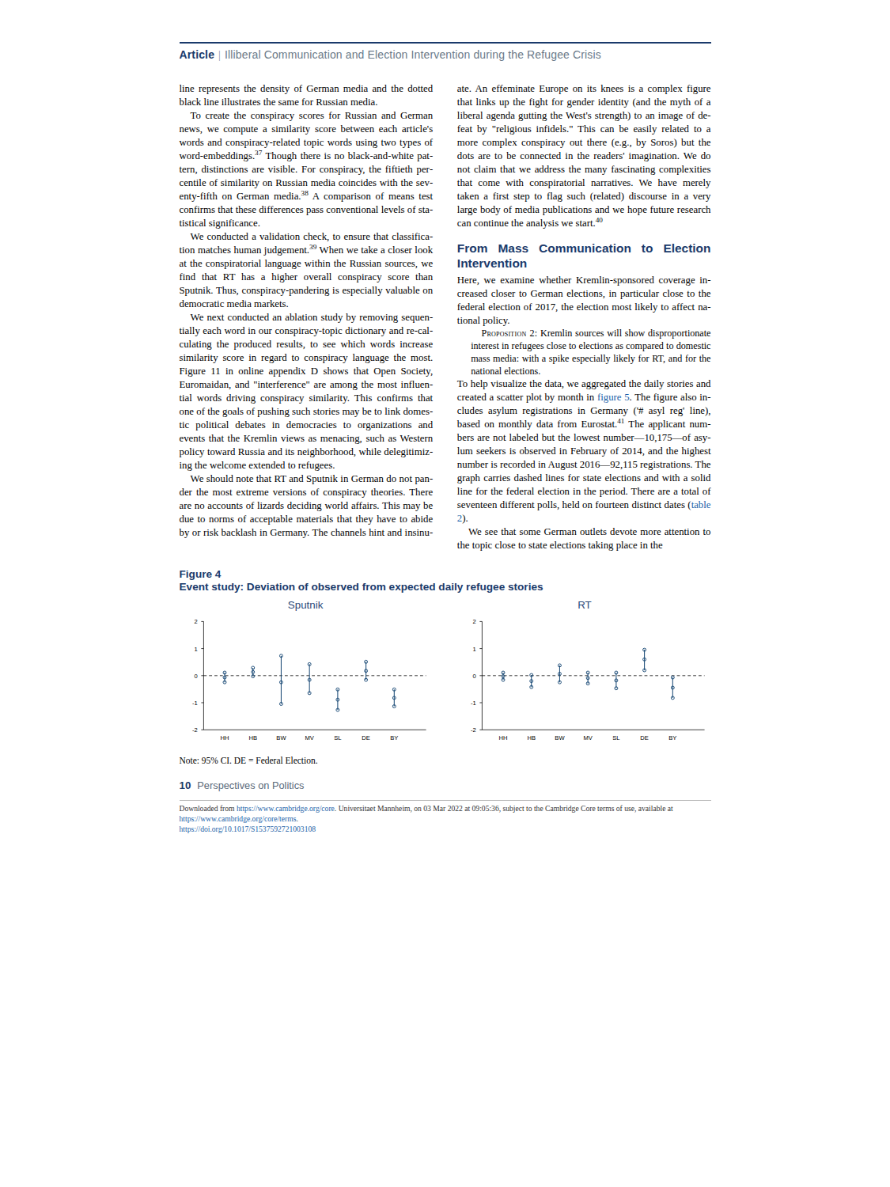Article|Illiberal Communication and Election Intervention during the Refugee Crisis
line represents the density of German media and the dotted black line illustrates the same for Russian media.
To create the conspiracy scores for Russian and German news, we compute a similarity score between each article's words and conspiracy-related topic words using two types of word-embeddings.37 Though there is no black-and-white pattern, distinctions are visible. For conspiracy, the fiftieth percentile of similarity on Russian media coincides with the seventy-fifth on German media.38 A comparison of means test confirms that these differences pass conventional levels of statistical significance.
We conducted a validation check, to ensure that classification matches human judgement.39 When we take a closer look at the conspiratorial language within the Russian sources, we find that RT has a higher overall conspiracy score than Sputnik. Thus, conspiracy-pandering is especially valuable on democratic media markets.
We next conducted an ablation study by removing sequentially each word in our conspiracy-topic dictionary and re-calculating the produced results, to see which words increase similarity score in regard to conspiracy language the most. Figure 11 in online appendix D shows that Open Society, Euromaidan, and "interference" are among the most influential words driving conspiracy similarity. This confirms that one of the goals of pushing such stories may be to link domestic political debates in democracies to organizations and events that the Kremlin views as menacing, such as Western policy toward Russia and its neighborhood, while delegitimizing the welcome extended to refugees.
We should note that RT and Sputnik in German do not pander the most extreme versions of conspiracy theories. There are no accounts of lizards deciding world affairs. This may be due to norms of acceptable materials that they have to abide by or risk backlash in Germany. The channels hint and insinuate. An effeminate Europe on its knees is a complex figure that links up the fight for gender identity (and the myth of a liberal agenda gutting the West's strength) to an image of defeat by "religious infidels." This can be easily related to a more complex conspiracy out there (e.g., by Soros) but the dots are to be connected in the readers' imagination. We do not claim that we address the many fascinating complexities that come with conspiratorial narratives. We have merely taken a first step to flag such (related) discourse in a very large body of media publications and we hope future research can continue the analysis we start.40
From Mass Communication to Election Intervention
Here, we examine whether Kremlin-sponsored coverage increased closer to German elections, in particular close to the federal election of 2017, the election most likely to affect national policy.
Proposition 2: Kremlin sources will show disproportionate interest in refugees close to elections as compared to domestic mass media: with a spike especially likely for RT, and for the national elections.
To help visualize the data, we aggregated the daily stories and created a scatter plot by month in figure 5. The figure also includes asylum registrations in Germany ('# asyl reg' line), based on monthly data from Eurostat.41 The applicant numbers are not labeled but the lowest number—10,175—of asylum seekers is observed in February of 2014, and the highest number is recorded in August 2016—92,115 registrations. The graph carries dashed lines for state elections and with a solid line for the federal election in the period. There are a total of seventeen different polls, held on fourteen distinct dates (table 2).
We see that some German outlets devote more attention to the topic close to state elections taking place in the
Figure 4
Event study: Deviation of observed from expected daily refugee stories
Sputnik
2 1 0 -1 -2 HH HB BW MV SL DE BY
RT
2 1 0 -1 -2 HH HB BW MV SL DE BY
Note: 95% CI. DE = Federal Election.
10 Perspectives on Politics
Downloaded from https://www.cambridge.org/core. Universitaet Mannheim, on 03 Mar 2022 at 09:05:36, subject to the Cambridge Core terms of use, available at https://www.cambridge.org/core/terms.
https://doi.org/10.1017/S1537592721003108